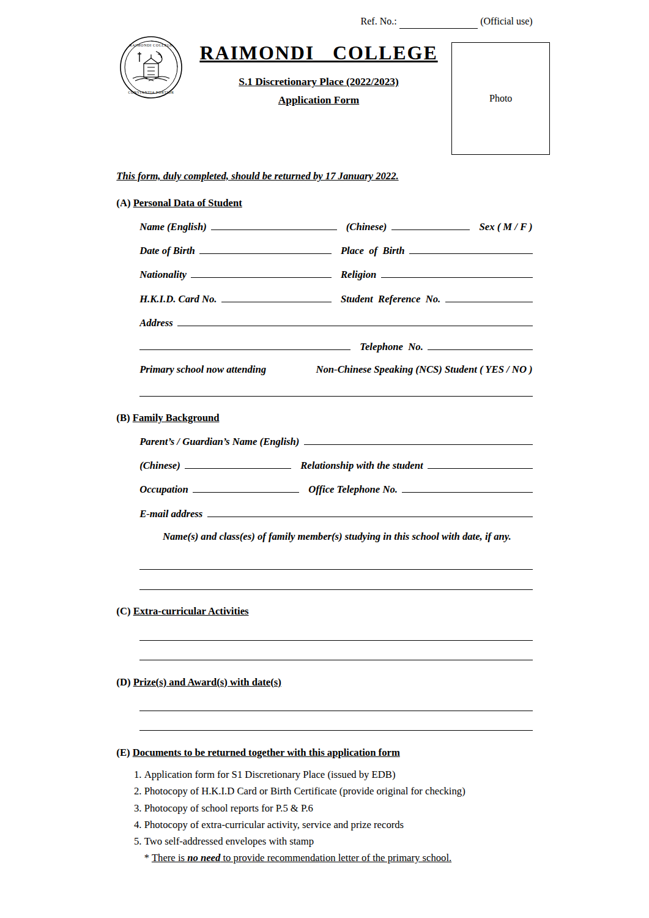Ref. No.: (Official use)
RAIMONDI COLLEGE CONSTANTIA FORTIOR
RAIMONDI COLLEGE
S.1 Discretionary Place (2022/2023)
Application Form
Photo
This form, duly completed, should be returned by 17 January 2022.
(A) Personal Data of Student
Name (English)
(Chinese)
Sex ( M / F )
Date of Birth
Place of Birth
Nationality
Religion
H.K.I.D. Card No.
Student Reference No.
Address
Telephone No.
Primary school now attending
Non-Chinese Speaking (NCS) Student ( YES / NO )
(B) Family Background
Parent’s / Guardian’s Name (English)
(Chinese)
Relationship with the student
Occupation
Office Telephone No.
E-mail address
Name(s) and class(es) of family member(s) studying in this school with date, if any.
(C) Extra-curricular Activities
(D) Prize(s) and Award(s) with date(s)
(E) Documents to be returned together with this application form
Application form for S1 Discretionary Place (issued by EDB)
Photocopy of H.K.I.D Card or Birth Certificate (provide original for checking)
Photocopy of school reports for P.5 & P.6
Photocopy of extra-curricular activity, service and prize records
Two self-addressed envelopes with stamp
* There is no need to provide recommendation letter of the primary school.